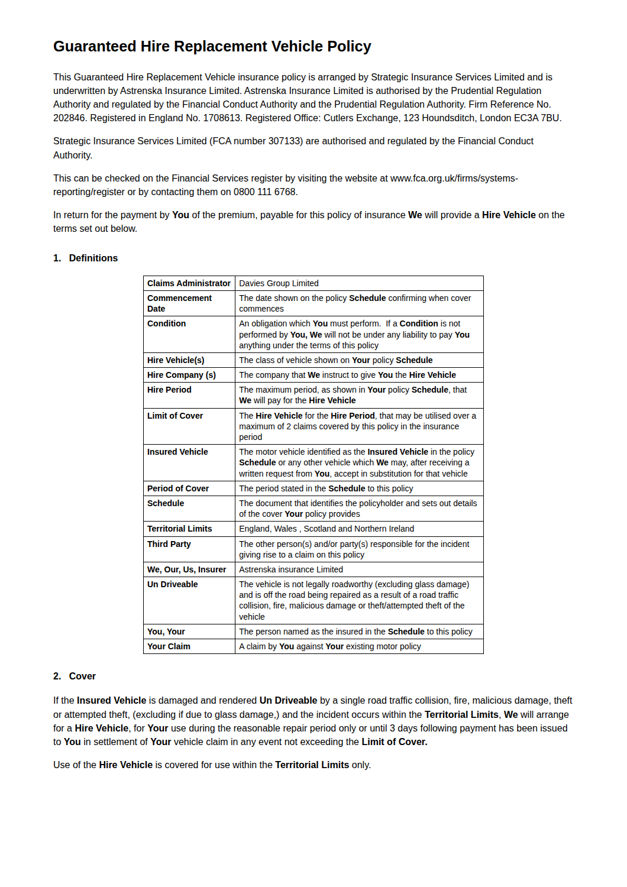Guaranteed Hire Replacement Vehicle Policy
This Guaranteed Hire Replacement Vehicle insurance policy is arranged by Strategic Insurance Services Limited and is underwritten by Astrenska Insurance Limited. Astrenska Insurance Limited is authorised by the Prudential Regulation Authority and regulated by the Financial Conduct Authority and the Prudential Regulation Authority. Firm Reference No. 202846. Registered in England No. 1708613. Registered Office: Cutlers Exchange, 123 Houndsditch, London EC3A 7BU.
Strategic Insurance Services Limited (FCA number 307133) are authorised and regulated by the Financial Conduct Authority.
This can be checked on the Financial Services register by visiting the website at www.fca.org.uk/firms/systems-reporting/register or by contacting them on 0800 111 6768.
In return for the payment by You of the premium, payable for this policy of insurance We will provide a Hire Vehicle on the terms set out below.
1. Definitions
| Claims Administrator | Davies Group Limited |
| Commencement Date | The date shown on the policy Schedule confirming when cover commences |
| Condition | An obligation which You must perform. If a Condition is not performed by You, We will not be under any liability to pay You anything under the terms of this policy |
| Hire Vehicle(s) | The class of vehicle shown on Your policy Schedule |
| Hire Company (s) | The company that We instruct to give You the Hire Vehicle |
| Hire Period | The maximum period, as shown in Your policy Schedule , that We will pay for the Hire Vehicle |
| Limit of Cover | The Hire Vehicle for the Hire Period , that may be utilised over a maximum of 2 claims covered by this policy in the insurance period |
| Insured Vehicle | The motor vehicle identified as the Insured Vehicle in the policy Schedule or any other vehicle which We may, after receiving a written request from You , accept in substitution for that vehicle |
| Period of Cover | The period stated in the Schedule to this policy |
| Schedule | The document that identifies the policyholder and sets out details of the cover Your policy provides |
| Territorial Limits | England, Wales , Scotland and Northern Ireland |
| Third Party | The other person(s) and/or party(s) responsible for the incident giving rise to a claim on this policy |
| We, Our, Us, Insurer | Astrenska insurance Limited |
| Un Driveable | The vehicle is not legally roadworthy (excluding glass damage) and is off the road being repaired as a result of a road traffic collision, fire, malicious damage or theft/attempted theft of the vehicle |
| You, Your | The person named as the insured in the Schedule to this policy |
| Your Claim | A claim by You against Your existing motor policy |
2. Cover
If the Insured Vehicle is damaged and rendered Un Driveable by a single road traffic collision, fire, malicious damage, theft or attempted theft, (excluding if due to glass damage,) and the incident occurs within the Territorial Limits, We will arrange for a Hire Vehicle, for Your use during the reasonable repair period only or until 3 days following payment has been issued to You in settlement of Your vehicle claim in any event not exceeding the Limit of Cover.
Use of the Hire Vehicle is covered for use within the Territorial Limits only.